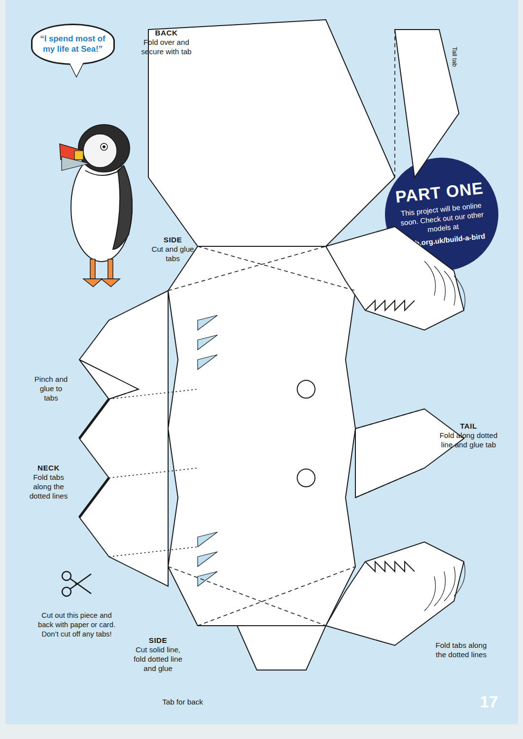Build-a-Bird puffin papercraft template — Part One
“I spend most of my life at Sea!”
Finished puffin model example
Part One
This project will be online soon. Check out our other models at rspb.org.uk/build-a-bird
Back Fold over and secure with tab
Tail tab
Side Cut and glue tabs
Pinch and glue to tabs
Neck Fold tabs along the dotted lines
Tail Fold along dotted line and glue tab
Fold tabs along the dotted lines
Side Cut solid line, fold dotted line and glue
Tab for back
Cut out this piece and back with paper or card. Don’t cut off any tabs!
17